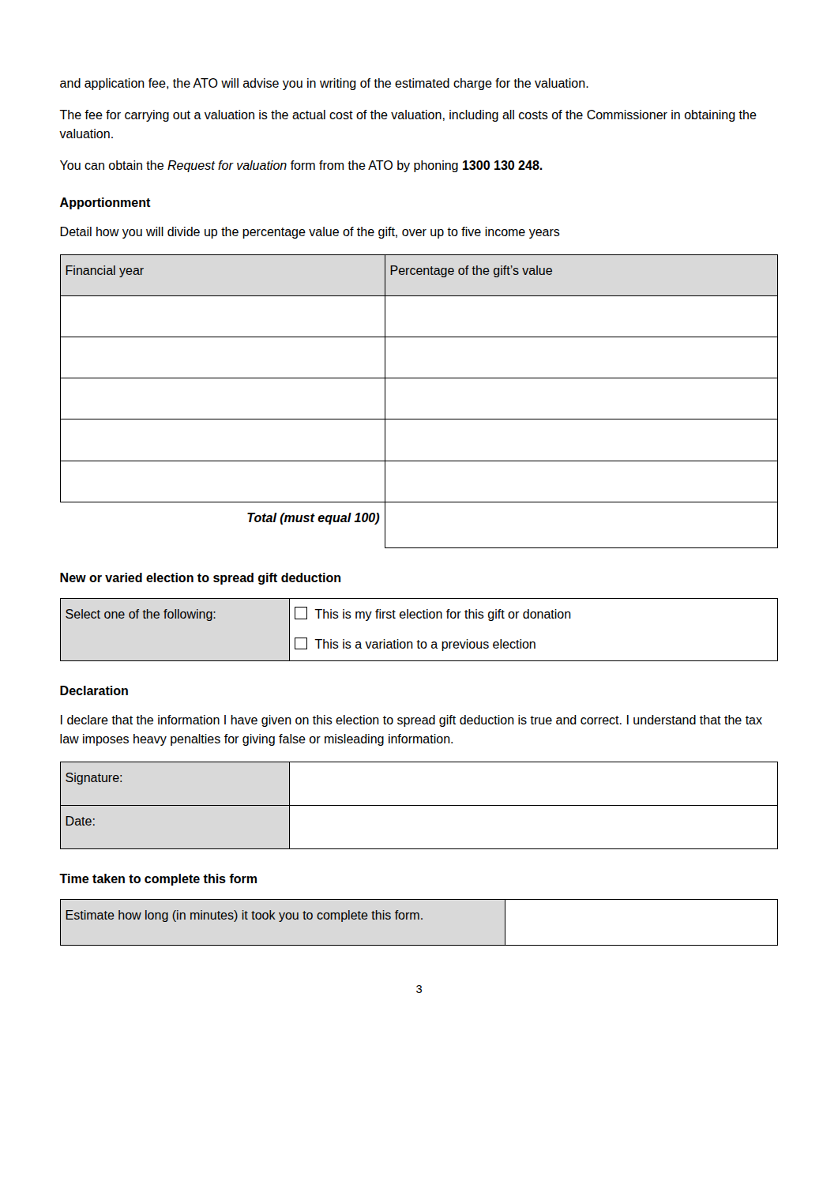and application fee, the ATO will advise you in writing of the estimated charge for the valuation.
The fee for carrying out a valuation is the actual cost of the valuation, including all costs of the Commissioner in obtaining the valuation.
You can obtain the Request for valuation form from the ATO by phoning 1300 130 248.
Apportionment
Detail how you will divide up the percentage value of the gift, over up to five income years
| Financial year | Percentage of the gift’s value |
| Total (must equal 100) | |
New or varied election to spread gift deduction
| Select one of the following: | This is my first election for this gift or donation This is a variation to a previous election |
Declaration
I declare that the information I have given on this election to spread gift deduction is true and correct. I understand that the tax law imposes heavy penalties for giving false or misleading information.
| Signature: | |
| Date: | |
Time taken to complete this form
| Estimate how long (in minutes) it took you to complete this form. | |
3